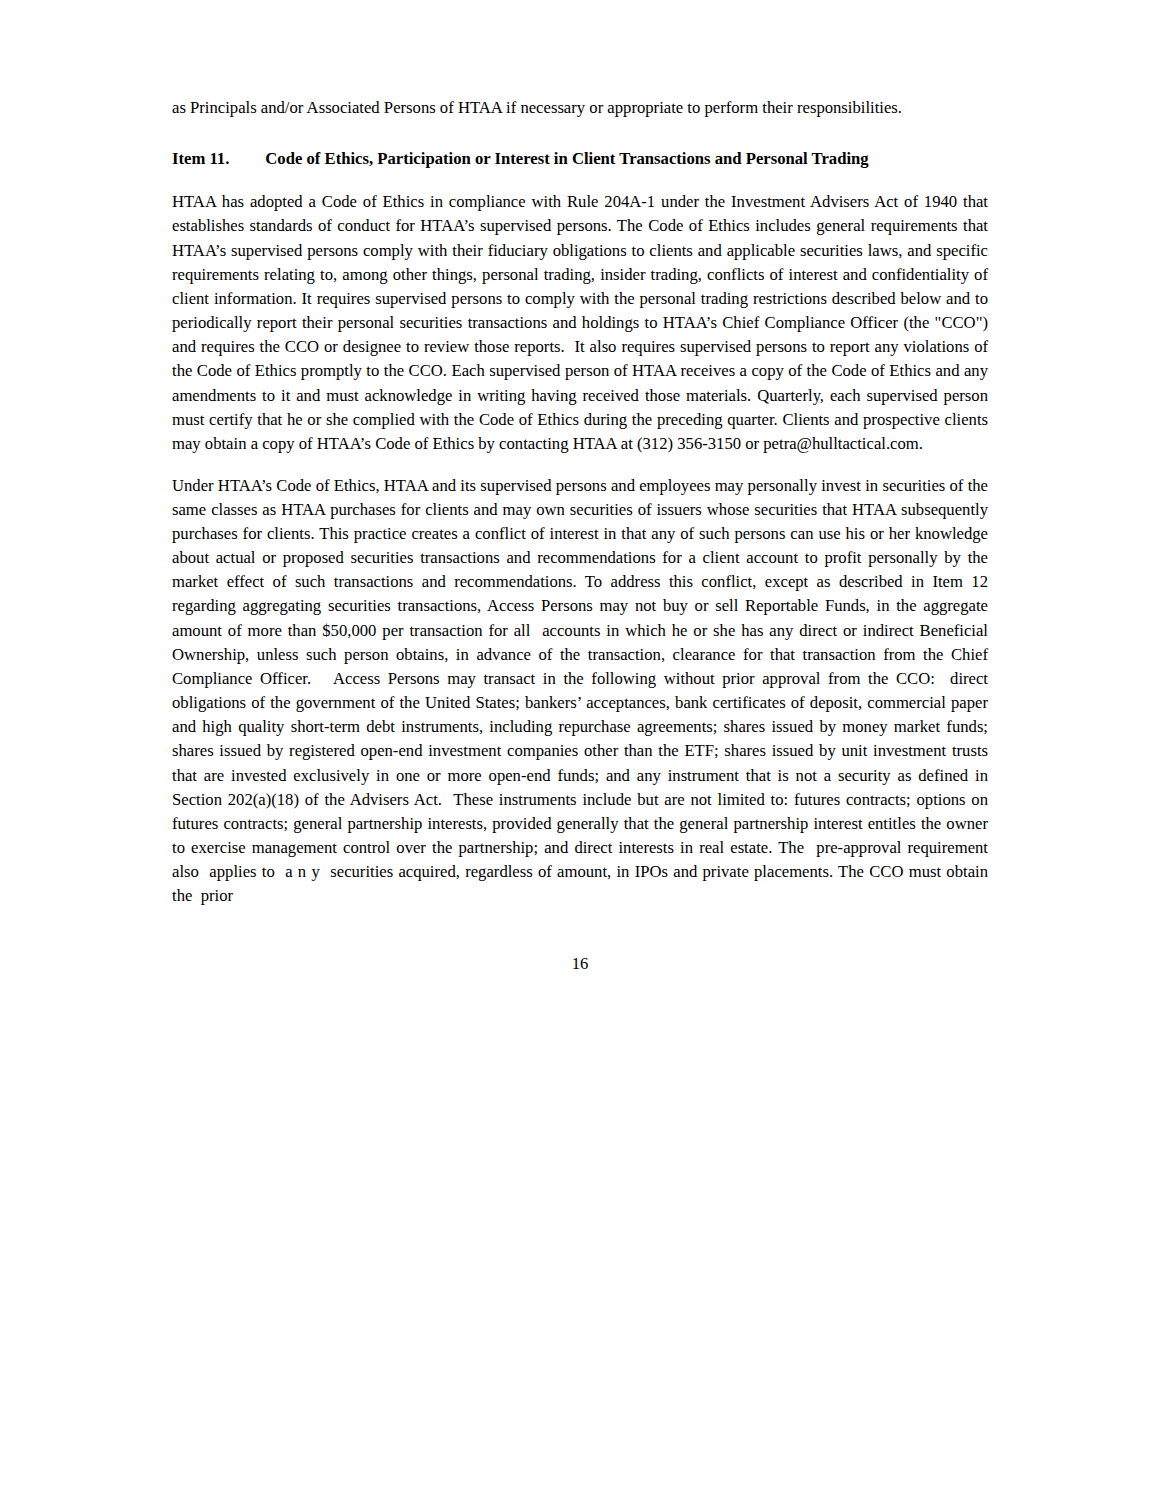as Principals and/or Associated Persons of HTAA if necessary or appropriate to perform their responsibilities.
Item 11. Code of Ethics, Participation or Interest in Client Transactions and Personal Trading
HTAA has adopted a Code of Ethics in compliance with Rule 204A-1 under the Investment Advisers Act of 1940 that establishes standards of conduct for HTAA’s supervised persons. The Code of Ethics includes general requirements that HTAA’s supervised persons comply with their fiduciary obligations to clients and applicable securities laws, and specific requirements relating to, among other things, personal trading, insider trading, conflicts of interest and confidentiality of client information. It requires supervised persons to comply with the personal trading restrictions described below and to periodically report their personal securities transactions and holdings to HTAA’s Chief Compliance Officer (the "CCO") and requires the CCO or designee to review those reports. It also requires supervised persons to report any violations of the Code of Ethics promptly to the CCO. Each supervised person of HTAA receives a copy of the Code of Ethics and any amendments to it and must acknowledge in writing having received those materials. Quarterly, each supervised person must certify that he or she complied with the Code of Ethics during the preceding quarter. Clients and prospective clients may obtain a copy of HTAA’s Code of Ethics by contacting HTAA at (312) 356-3150 or petra@hulltactical.com.
Under HTAA’s Code of Ethics, HTAA and its supervised persons and employees may personally invest in securities of the same classes as HTAA purchases for clients and may own securities of issuers whose securities that HTAA subsequently purchases for clients. This practice creates a conflict of interest in that any of such persons can use his or her knowledge about actual or proposed securities transactions and recommendations for a client account to profit personally by the market effect of such transactions and recommendations. To address this conflict, except as described in Item 12 regarding aggregating securities transactions, Access Persons may not buy or sell Reportable Funds, in the aggregate amount of more than $50,000 per transaction for all accounts in which he or she has any direct or indirect Beneficial Ownership, unless such person obtains, in advance of the transaction, clearance for that transaction from the Chief Compliance Officer. Access Persons may transact in the following without prior approval from the CCO: direct obligations of the government of the United States; bankers’ acceptances, bank certificates of deposit, commercial paper and high quality short-term debt instruments, including repurchase agreements; shares issued by money market funds; shares issued by registered open-end investment companies other than the ETF; shares issued by unit investment trusts that are invested exclusively in one or more open-end funds; and any instrument that is not a security as defined in Section 202(a)(18) of the Advisers Act. These instruments include but are not limited to: futures contracts; options on futures contracts; general partnership interests, provided generally that the general partnership interest entitles the owner to exercise management control over the partnership; and direct interests in real estate. The pre-approval requirement also applies to a n y securities acquired, regardless of amount, in IPOs and private placements. The CCO must obtain the prior
16